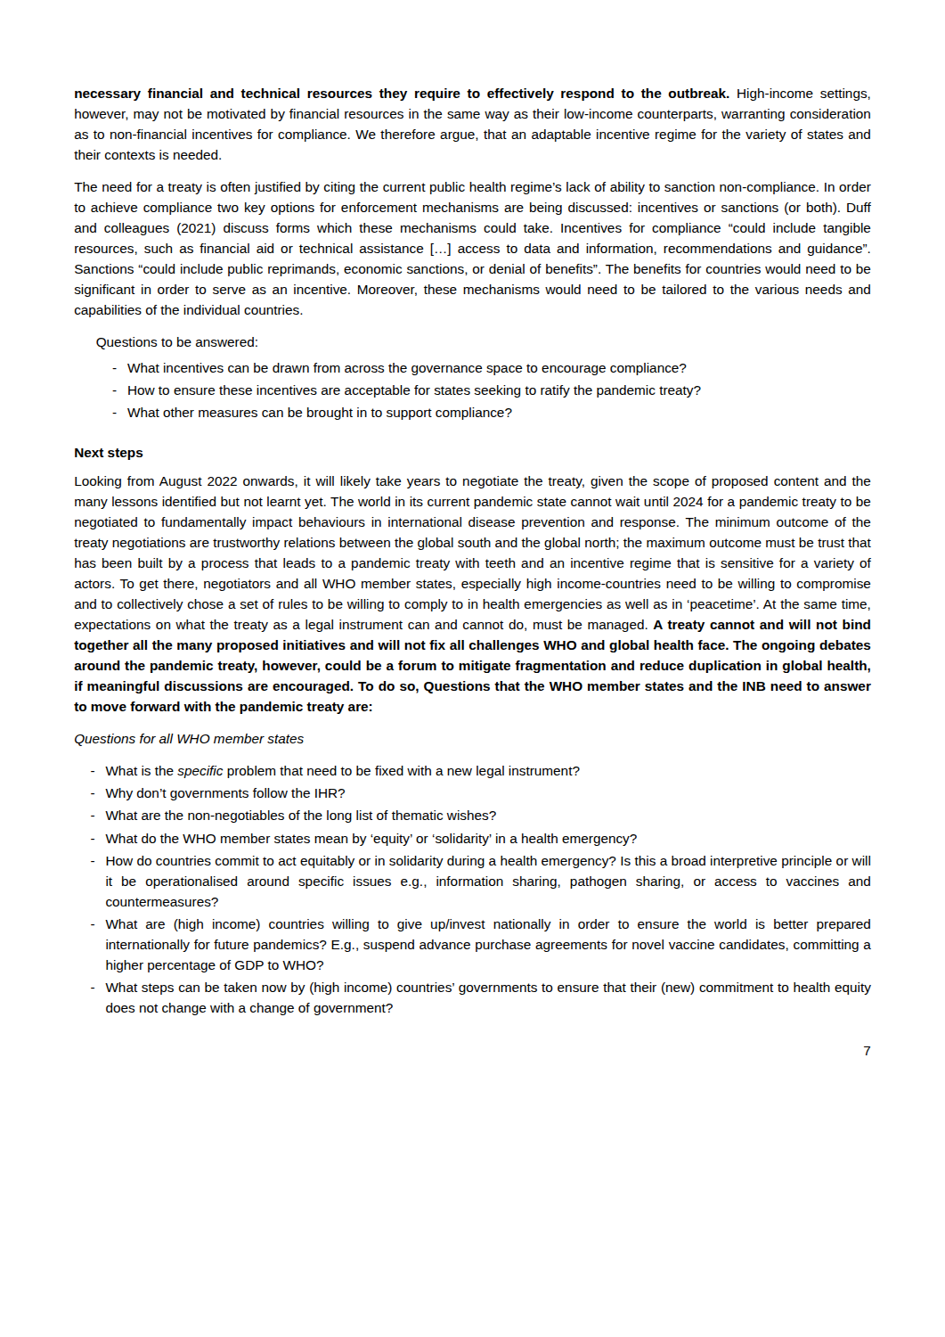necessary financial and technical resources they require to effectively respond to the outbreak. High-income settings, however, may not be motivated by financial resources in the same way as their low-income counterparts, warranting consideration as to non-financial incentives for compliance. We therefore argue, that an adaptable incentive regime for the variety of states and their contexts is needed.
The need for a treaty is often justified by citing the current public health regime’s lack of ability to sanction non-compliance. In order to achieve compliance two key options for enforcement mechanisms are being discussed: incentives or sanctions (or both). Duff and colleagues (2021) discuss forms which these mechanisms could take. Incentives for compliance “could include tangible resources, such as financial aid or technical assistance […] access to data and information, recommendations and guidance”. Sanctions “could include public reprimands, economic sanctions, or denial of benefits”. The benefits for countries would need to be significant in order to serve as an incentive. Moreover, these mechanisms would need to be tailored to the various needs and capabilities of the individual countries.
Questions to be answered:
What incentives can be drawn from across the governance space to encourage compliance?
How to ensure these incentives are acceptable for states seeking to ratify the pandemic treaty?
What other measures can be brought in to support compliance?
Next steps
Looking from August 2022 onwards, it will likely take years to negotiate the treaty, given the scope of proposed content and the many lessons identified but not learnt yet. The world in its current pandemic state cannot wait until 2024 for a pandemic treaty to be negotiated to fundamentally impact behaviours in international disease prevention and response. The minimum outcome of the treaty negotiations are trustworthy relations between the global south and the global north; the maximum outcome must be trust that has been built by a process that leads to a pandemic treaty with teeth and an incentive regime that is sensitive for a variety of actors. To get there, negotiators and all WHO member states, especially high income-countries need to be willing to compromise and to collectively chose a set of rules to be willing to comply to in health emergencies as well as in ‘peacetime’. At the same time, expectations on what the treaty as a legal instrument can and cannot do, must be managed. A treaty cannot and will not bind together all the many proposed initiatives and will not fix all challenges WHO and global health face. The ongoing debates around the pandemic treaty, however, could be a forum to mitigate fragmentation and reduce duplication in global health, if meaningful discussions are encouraged. To do so, Questions that the WHO member states and the INB need to answer to move forward with the pandemic treaty are:
Questions for all WHO member states
What is the specific problem that need to be fixed with a new legal instrument?
Why don’t governments follow the IHR?
What are the non-negotiables of the long list of thematic wishes?
What do the WHO member states mean by ‘equity’ or ‘solidarity’ in a health emergency?
How do countries commit to act equitably or in solidarity during a health emergency? Is this a broad interpretive principle or will it be operationalised around specific issues e.g., information sharing, pathogen sharing, or access to vaccines and countermeasures?
What are (high income) countries willing to give up/invest nationally in order to ensure the world is better prepared internationally for future pandemics? E.g., suspend advance purchase agreements for novel vaccine candidates, committing a higher percentage of GDP to WHO?
What steps can be taken now by (high income) countries’ governments to ensure that their (new) commitment to health equity does not change with a change of government?
7